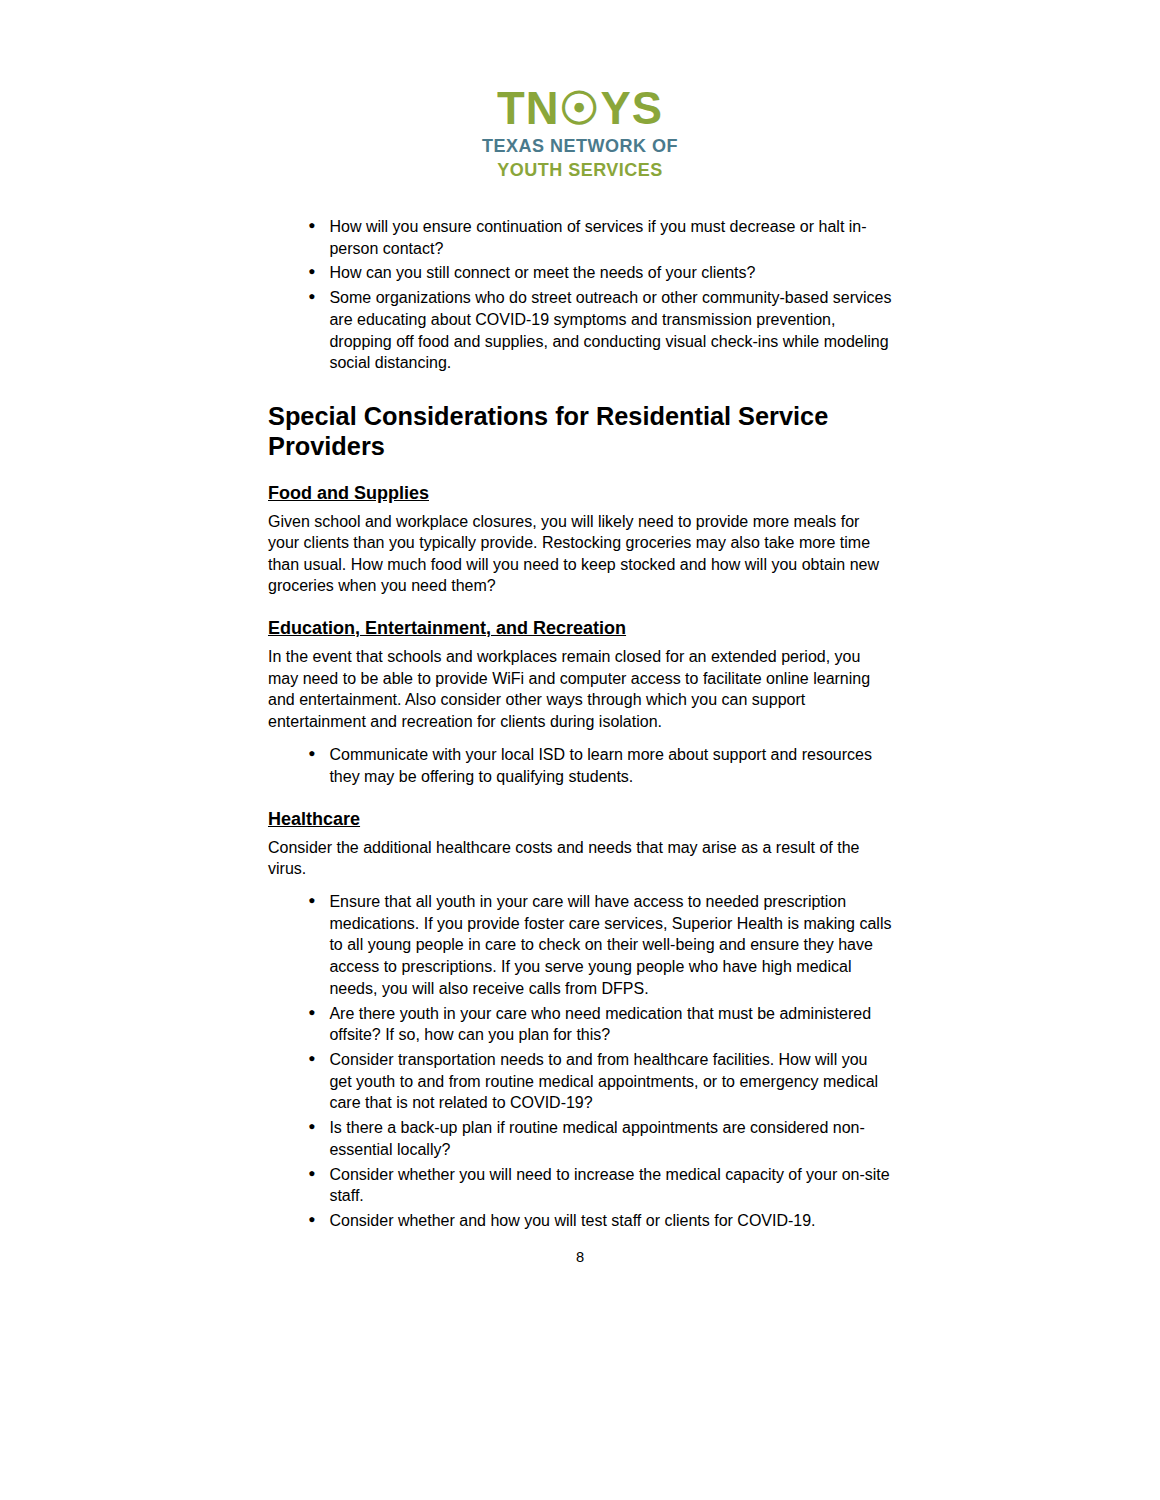TN☉YS
TEXAS NETWORK OF
YOUTH SERVICES
How will you ensure continuation of services if you must decrease or halt in-person contact?
How can you still connect or meet the needs of your clients?
Some organizations who do street outreach or other community-based services are educating about COVID-19 symptoms and transmission prevention, dropping off food and supplies, and conducting visual check-ins while modeling social distancing.
Special Considerations for Residential Service Providers
Food and Supplies
Given school and workplace closures, you will likely need to provide more meals for your clients than you typically provide. Restocking groceries may also take more time than usual. How much food will you need to keep stocked and how will you obtain new groceries when you need them?
Education, Entertainment, and Recreation
In the event that schools and workplaces remain closed for an extended period, you may need to be able to provide WiFi and computer access to facilitate online learning and entertainment. Also consider other ways through which you can support entertainment and recreation for clients during isolation.
Communicate with your local ISD to learn more about support and resources they may be offering to qualifying students.
Healthcare
Consider the additional healthcare costs and needs that may arise as a result of the virus.
Ensure that all youth in your care will have access to needed prescription medications. If you provide foster care services, Superior Health is making calls to all young people in care to check on their well-being and ensure they have access to prescriptions. If you serve young people who have high medical needs, you will also receive calls from DFPS.
Are there youth in your care who need medication that must be administered offsite? If so, how can you plan for this?
Consider transportation needs to and from healthcare facilities. How will you get youth to and from routine medical appointments, or to emergency medical care that is not related to COVID-19?
Is there a back-up plan if routine medical appointments are considered non-essential locally?
Consider whether you will need to increase the medical capacity of your on-site staff.
Consider whether and how you will test staff or clients for COVID-19.
8